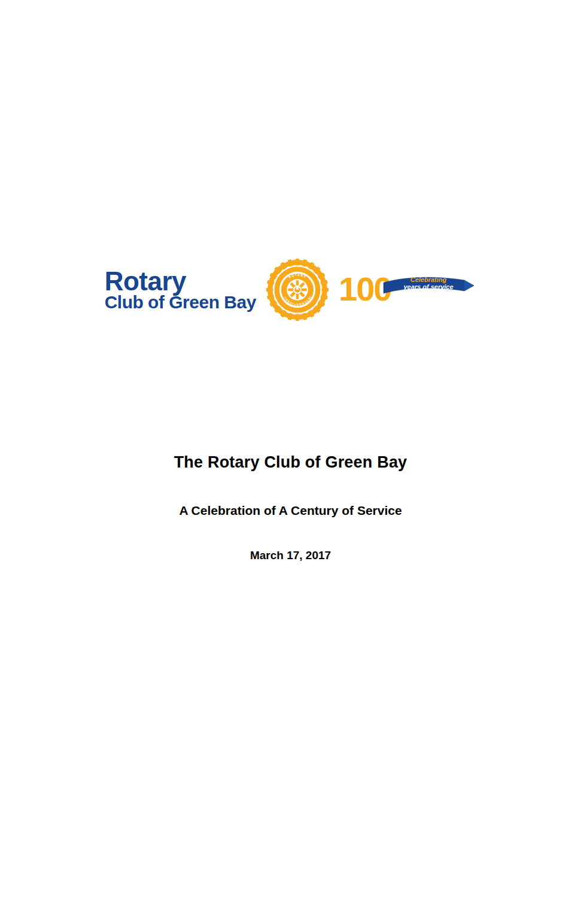Rotary
Club of Green Bay
ROTARY INTERNATIONAL 100 Celebrating years of service
The Rotary Club of Green Bay
A Celebration of A Century of Service
March 17, 2017